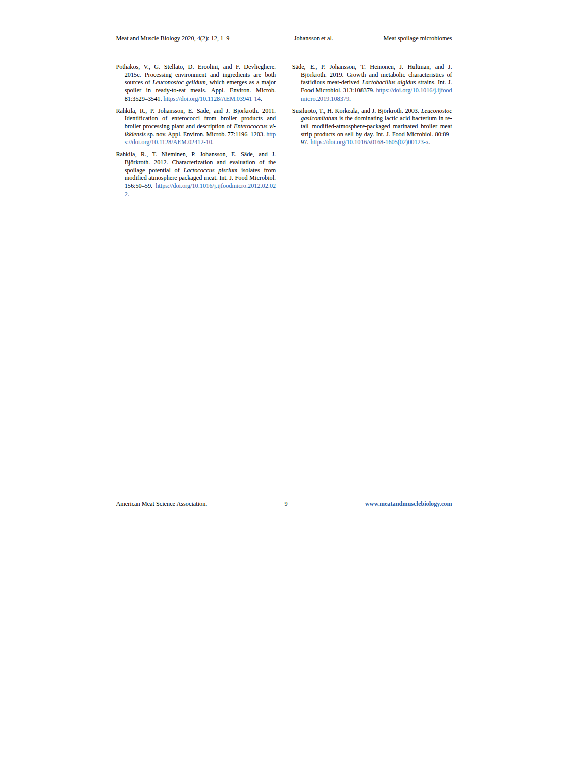Meat and Muscle Biology 2020, 4(2): 12, 1–9
Johansson et al.
Meat spoilage microbiomes
Pothakos, V., G. Stellato, D. Ercolini, and F. Devlieghere. 2015c. Processing environment and ingredients are both sources of Leuconostoc gelidum, which emerges as a major spoiler in ready-to-eat meals. Appl. Environ. Microb. 81:3529–3541. https://doi.org/10.1128/AEM.03941-14.
Rahkila, R., P. Johansson, E. Säde, and J. Björkroth. 2011. Identification of enterococci from broiler products and broiler processing plant and description of Enterococcus viikkiensis sp. nov. Appl. Environ. Microb. 77:1196–1203. https://doi.org/10.1128/AEM.02412-10.
Rahkila, R., T. Nieminen, P. Johansson, E. Säde, and J. Björkroth. 2012. Characterization and evaluation of the spoilage potential of Lactococcus piscium isolates from modified atmosphere packaged meat. Int. J. Food Microbiol. 156:50–59. https://doi.org/10.1016/j.ijfoodmicro.2012.02.022.
Säde, E., P. Johansson, T. Heinonen, J. Hultman, and J. Björkroth. 2019. Growth and metabolic characteristics of fastidious meat-derived Lactobacillus algidus strains. Int. J. Food Microbiol. 313:108379. https://doi.org/10.1016/j.ijfoodmicro.2019.108379.
Susiluoto, T., H. Korkeala, and J. Björkroth. 2003. Leuconostoc gasicomitatum is the dominating lactic acid bacterium in retail modified-atmosphere-packaged marinated broiler meat strip products on sell by day. Int. J. Food Microbiol. 80:89–97. https://doi.org/10.1016/s0168-1605(02)00123-x.
American Meat Science Association.
9
www.meatandmusclebiology.com